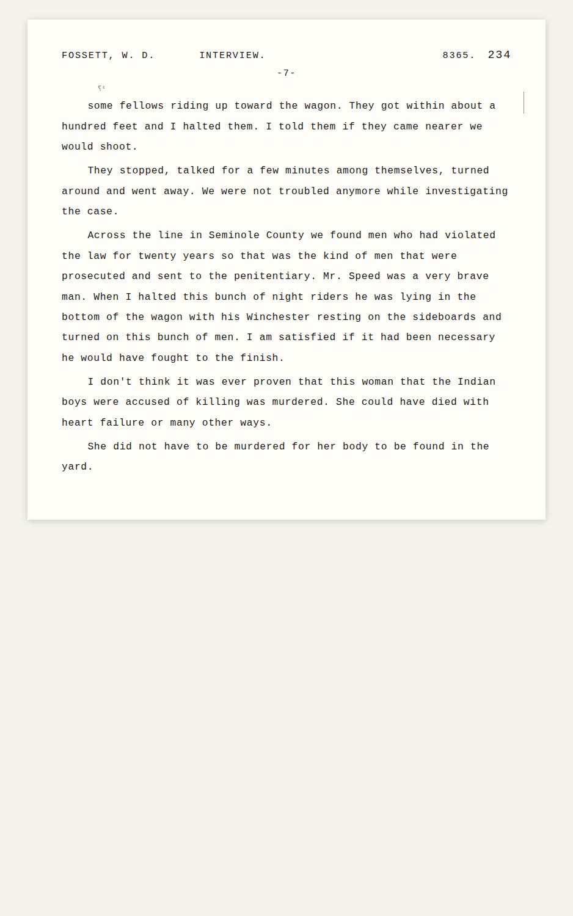Fossett, W. D. Interview. 8365. 234
-7-
⸮ᵋ
some fellows riding up toward the wagon. They got within about a hundred feet and I halted them. I told them if they came nearer we would shoot.
They stopped, talked for a few minutes among themselves, turned around and went away. We were not troubled anymore while investigating the case.
Across the line in Seminole County we found men who had violated the law for twenty years so that was the kind of men that were prosecuted and sent to the penitentiary. Mr. Speed was a very brave man. When I halted this bunch of night riders he was lying in the bottom of the wagon with his Winchester resting on the sideboards and turned on this bunch of men. I am satisfied if it had been necessary he would have fought to the finish.
I don't think it was ever proven that this woman that the Indian boys were accused of killing was murdered. She could have died with heart failure or many other ways.
She did not have to be murdered for her body to be found in the yard.